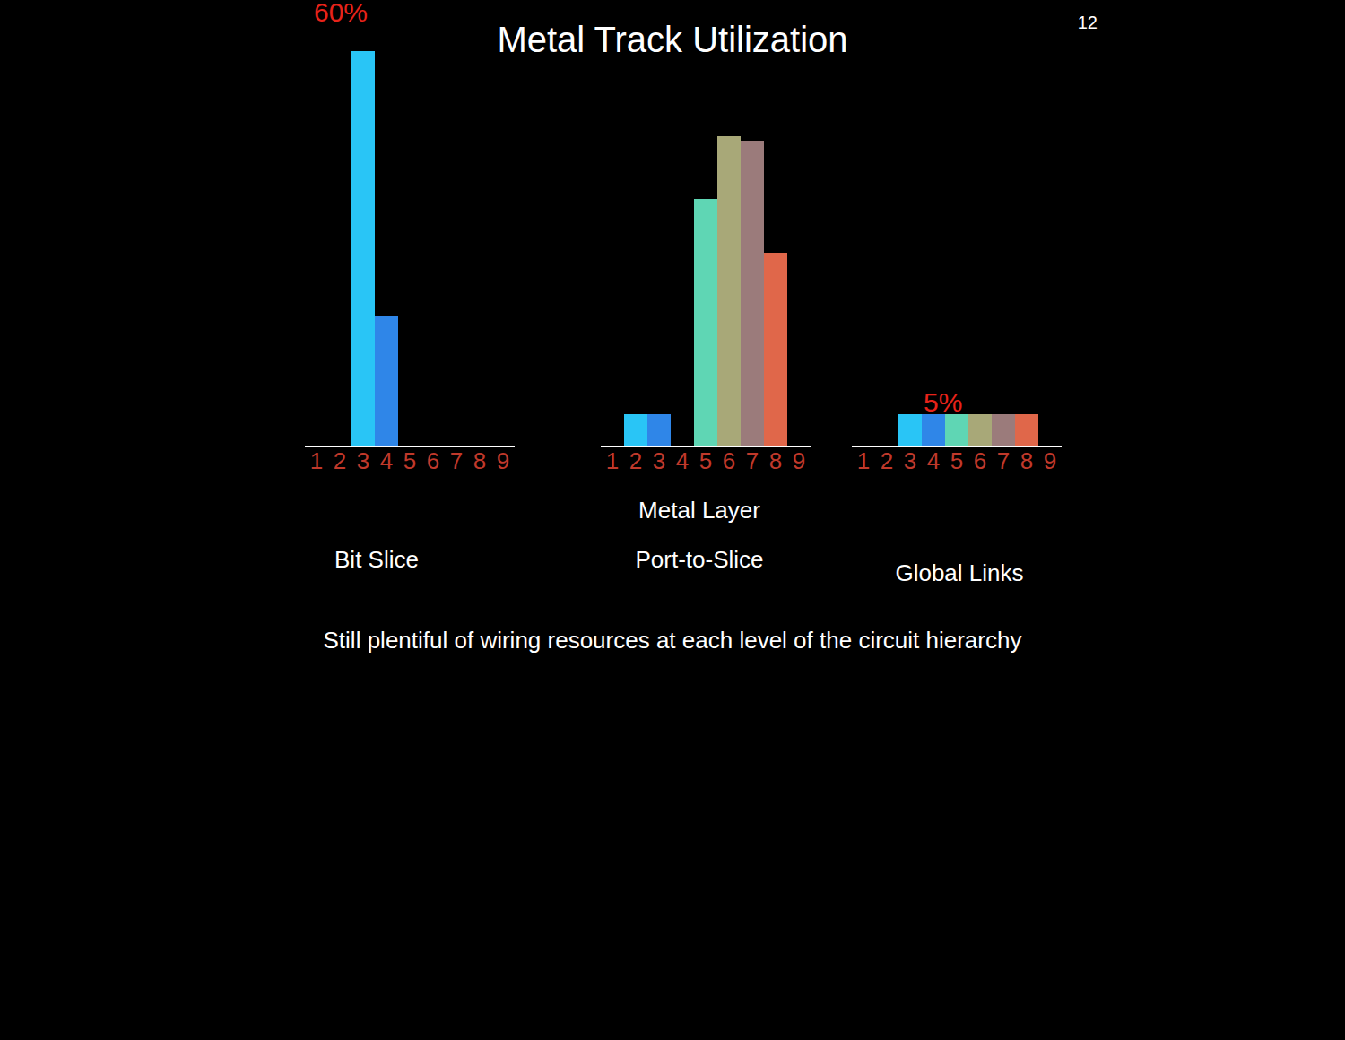12
Metal Track Utilization
60%
123456789
Bit Slice
50%
123456789
Metal Layer
Port-to-Slice
5%
123456789
Global Links
Still plentiful of wiring resources at each level of the circuit hierarchy